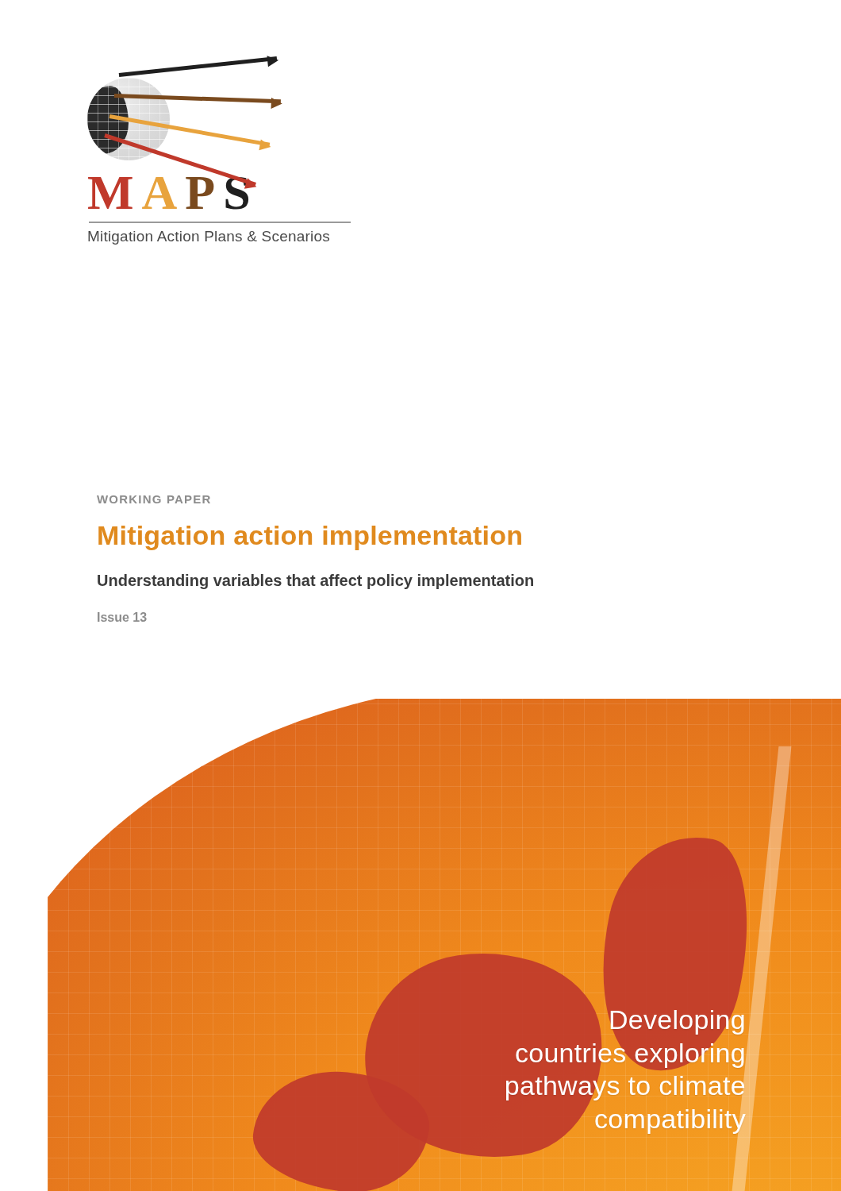MAPS
Mitigation Action Plans & Scenarios
WORKING PAPER
Mitigation action implementation
Understanding variables that affect policy implementation
Issue 13
Developing
countries exploring
pathways to climate
compatibility